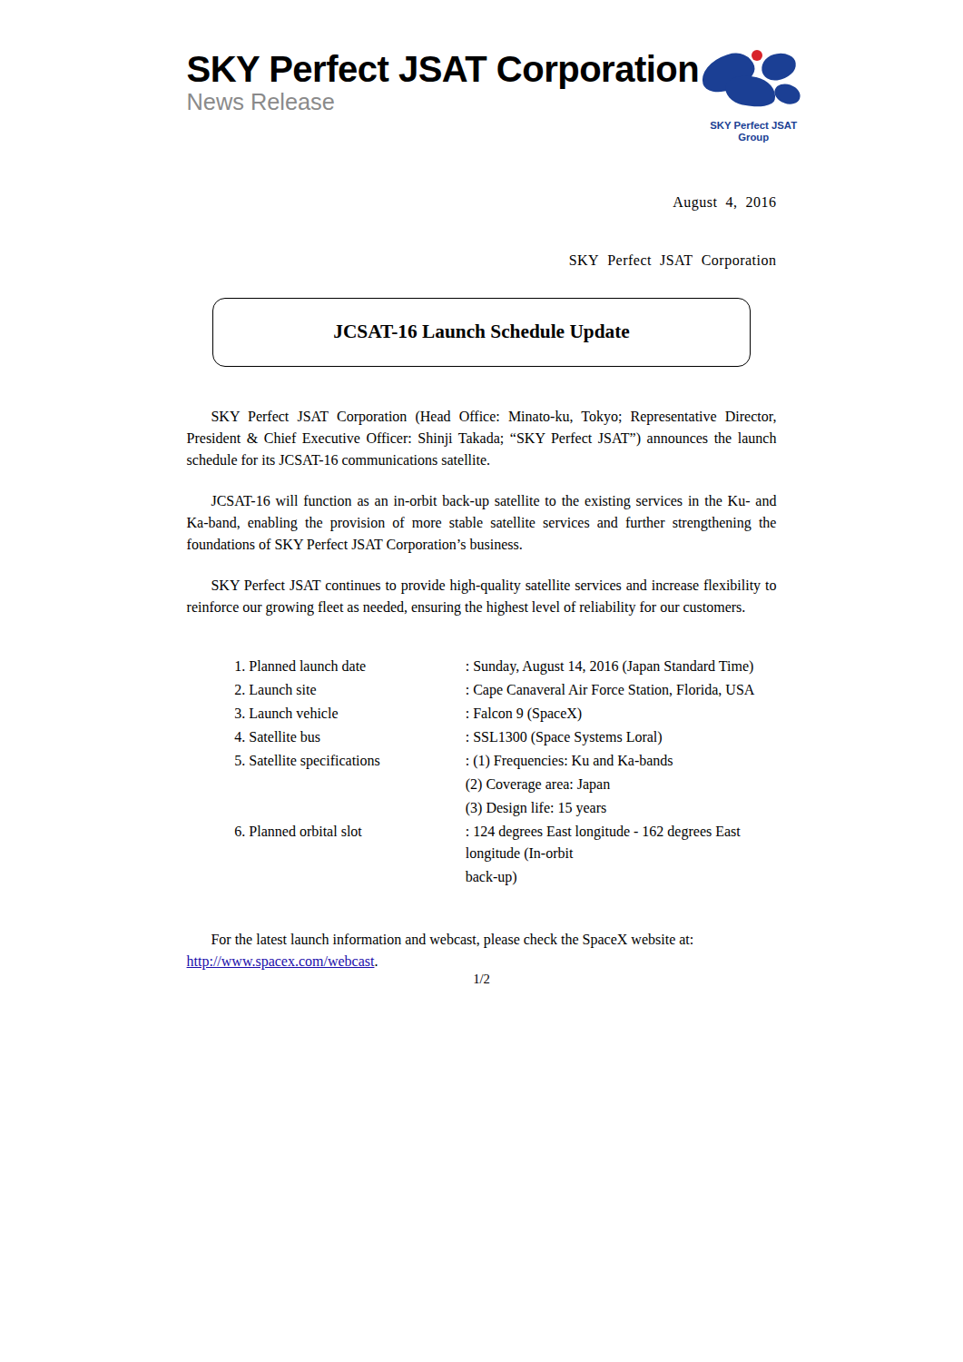SKY Perfect JSAT Corporation
News Release
SKY Perfect JSATGroup
August 4, 2016
SKY Perfect JSAT Corporation
JCSAT-16 Launch Schedule Update
SKY Perfect JSAT Corporation (Head Office: Minato-ku, Tokyo; Representative Director, President & Chief Executive Officer: Shinji Takada; “SKY Perfect JSAT”) announces the launch schedule for its JCSAT-16 communications satellite.
JCSAT-16 will function as an in-orbit back-up satellite to the existing services in the Ku- and Ka-band, enabling the provision of more stable satellite services and further strengthening the foundations of SKY Perfect JSAT Corporation’s business.
SKY Perfect JSAT continues to provide high-quality satellite services and increase flexibility to reinforce our growing fleet as needed, ensuring the highest level of reliability for our customers.
| 1. Planned launch date | : Sunday, August 14, 2016 (Japan Standard Time) |
| 2. Launch site | : Cape Canaveral Air Force Station, Florida, USA |
| 3. Launch vehicle | : Falcon 9 (SpaceX) |
| 4. Satellite bus | : SSL1300 (Space Systems Loral) |
| 5. Satellite specifications | : (1) Frequencies: Ku and Ka-bands |
| | (2) Coverage area: Japan |
| | (3) Design life: 15 years |
| 6. Planned orbital slot | : 124 degrees East longitude - 162 degrees East longitude (In-orbit |
| | back-up) |
For the latest launch information and webcast, please check the SpaceX website at:
http://www.spacex.com/webcast.
1/2